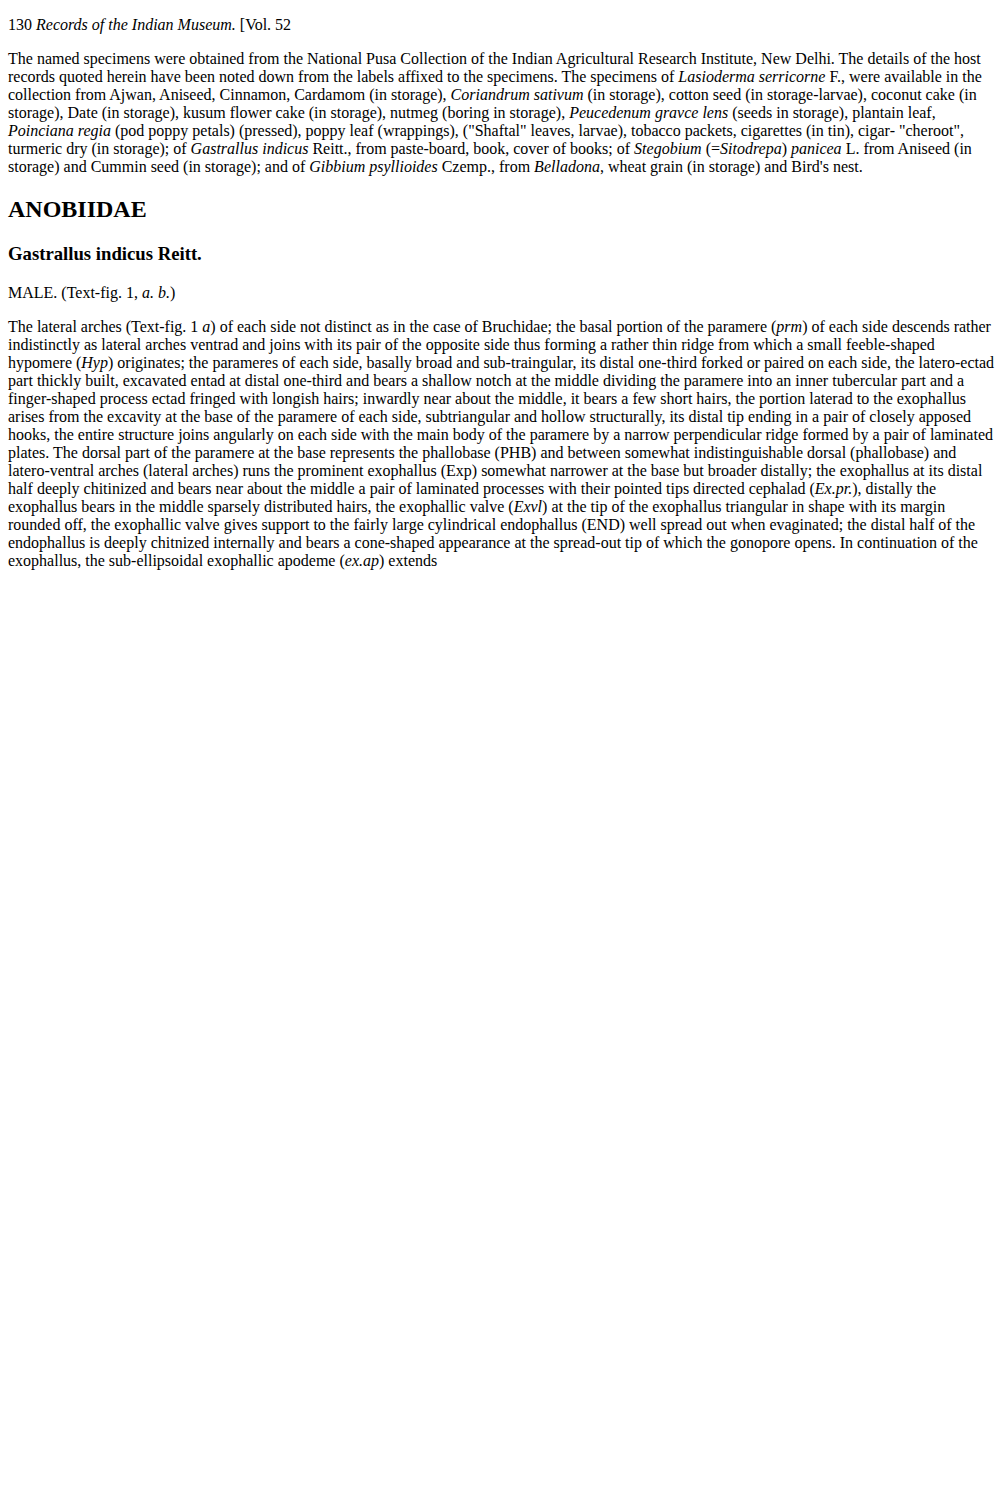130 Records of the Indian Museum. [Vol. 52
The named specimens were obtained from the National Pusa Collection of the Indian Agricultural Research Institute, New Delhi. The details of the host records quoted herein have been noted down from the labels affixed to the specimens. The specimens of Lasioderma serricorne F., were available in the collection from Ajwan, Aniseed, Cinnamon, Cardamom (in storage), Coriandrum sativum (in storage), cotton seed (in storage-larvae), coconut cake (in storage), Date (in storage), kusum flower cake (in storage), nutmeg (boring in storage), Peucedenum gravce lens (seeds in storage), plantain leaf, Poinciana regia (pod poppy petals) (pressed), poppy leaf (wrappings), ("Shaftal" leaves, larvae), tobacco packets, cigarettes (in tin), cigar- "cheroot", turmeric dry (in storage); of Gastrallus indicus Reitt., from paste-board, book, cover of books; of Stegobium (=Sitodrepa) panicea L. from Aniseed (in storage) and Cummin seed (in storage); and of Gibbium psyllioides Czemp., from Belladona, wheat grain (in storage) and Bird's nest.
ANOBIIDAE
Gastrallus indicus Reitt.
MALE. (Text-fig. 1, a. b.)
The lateral arches (Text-fig. 1 a) of each side not distinct as in the case of Bruchidae; the basal portion of the paramere (prm) of each side descends rather indistinctly as lateral arches ventrad and joins with its pair of the opposite side thus forming a rather thin ridge from which a small feeble-shaped hypomere (Hyp) originates; the parameres of each side, basally broad and sub-traingular, its distal one-third forked or paired on each side, the latero-ectad part thickly built, excavated entad at distal one-third and bears a shallow notch at the middle dividing the paramere into an inner tubercular part and a finger-shaped process ectad fringed with longish hairs; inwardly near about the middle, it bears a few short hairs, the portion laterad to the exophallus arises from the excavity at the base of the paramere of each side, subtriangular and hollow structurally, its distal tip ending in a pair of closely apposed hooks, the entire structure joins angularly on each side with the main body of the paramere by a narrow perpendicular ridge formed by a pair of laminated plates. The dorsal part of the paramere at the base represents the phallobase (PHB) and between somewhat indistinguishable dorsal (phallobase) and latero-ventral arches (lateral arches) runs the prominent exophallus (Exp) somewhat narrower at the base but broader distally; the exophallus at its distal half deeply chitinized and bears near about the middle a pair of laminated processes with their pointed tips directed cephalad (Ex.pr.), distally the exophallus bears in the middle sparsely distributed hairs, the exophallic valve (Exvl) at the tip of the exophallus triangular in shape with its margin rounded off, the exophallic valve gives support to the fairly large cylindrical endophallus (END) well spread out when evaginated; the distal half of the endophallus is deeply chitnized internally and bears a cone-shaped appearance at the spread-out tip of which the gonopore opens. In continuation of the exophallus, the sub-ellipsoidal exophallic apodeme (ex.ap) extends